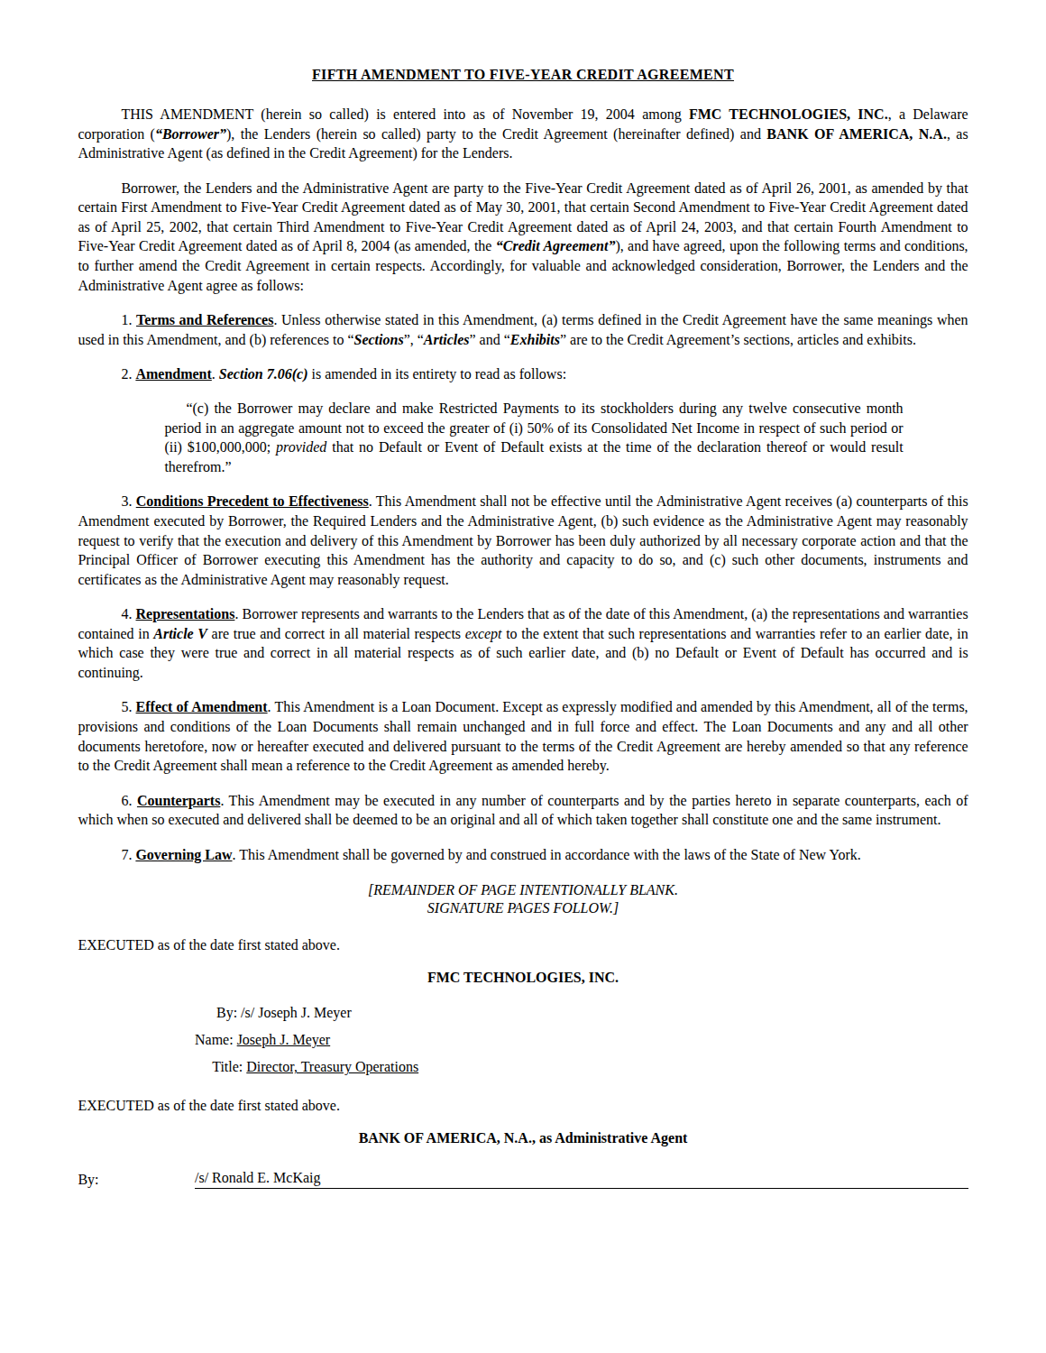FIFTH AMENDMENT TO FIVE-YEAR CREDIT AGREEMENT
THIS AMENDMENT (herein so called) is entered into as of November 19, 2004 among FMC TECHNOLOGIES, INC., a Delaware corporation (“Borrower”), the Lenders (herein so called) party to the Credit Agreement (hereinafter defined) and BANK OF AMERICA, N.A., as Administrative Agent (as defined in the Credit Agreement) for the Lenders.
Borrower, the Lenders and the Administrative Agent are party to the Five-Year Credit Agreement dated as of April 26, 2001, as amended by that certain First Amendment to Five-Year Credit Agreement dated as of May 30, 2001, that certain Second Amendment to Five-Year Credit Agreement dated as of April 25, 2002, that certain Third Amendment to Five-Year Credit Agreement dated as of April 24, 2003, and that certain Fourth Amendment to Five-Year Credit Agreement dated as of April 8, 2004 (as amended, the “Credit Agreement”), and have agreed, upon the following terms and conditions, to further amend the Credit Agreement in certain respects. Accordingly, for valuable and acknowledged consideration, Borrower, the Lenders and the Administrative Agent agree as follows:
1. Terms and References. Unless otherwise stated in this Amendment, (a) terms defined in the Credit Agreement have the same meanings when used in this Amendment, and (b) references to “Sections”, “Articles” and “Exhibits” are to the Credit Agreement’s sections, articles and exhibits.
2. Amendment. Section 7.06(c) is amended in its entirety to read as follows:
“(c) the Borrower may declare and make Restricted Payments to its stockholders during any twelve consecutive month period in an aggregate amount not to exceed the greater of (i) 50% of its Consolidated Net Income in respect of such period or (ii) $100,000,000; provided that no Default or Event of Default exists at the time of the declaration thereof or would result therefrom.”
3. Conditions Precedent to Effectiveness. This Amendment shall not be effective until the Administrative Agent receives (a) counterparts of this Amendment executed by Borrower, the Required Lenders and the Administrative Agent, (b) such evidence as the Administrative Agent may reasonably request to verify that the execution and delivery of this Amendment by Borrower has been duly authorized by all necessary corporate action and that the Principal Officer of Borrower executing this Amendment has the authority and capacity to do so, and (c) such other documents, instruments and certificates as the Administrative Agent may reasonably request.
4. Representations. Borrower represents and warrants to the Lenders that as of the date of this Amendment, (a) the representations and warranties contained in Article V are true and correct in all material respects except to the extent that such representations and warranties refer to an earlier date, in which case they were true and correct in all material respects as of such earlier date, and (b) no Default or Event of Default has occurred and is continuing.
5. Effect of Amendment. This Amendment is a Loan Document. Except as expressly modified and amended by this Amendment, all of the terms, provisions and conditions of the Loan Documents shall remain unchanged and in full force and effect. The Loan Documents and any and all other documents heretofore, now or hereafter executed and delivered pursuant to the terms of the Credit Agreement are hereby amended so that any reference to the Credit Agreement shall mean a reference to the Credit Agreement as amended hereby.
6. Counterparts. This Amendment may be executed in any number of counterparts and by the parties hereto in separate counterparts, each of which when so executed and delivered shall be deemed to be an original and all of which taken together shall constitute one and the same instrument.
7. Governing Law. This Amendment shall be governed by and construed in accordance with the laws of the State of New York.
[REMAINDER OF PAGE INTENTIONALLY BLANK.
SIGNATURE PAGES FOLLOW.]
EXECUTED as of the date first stated above.
FMC TECHNOLOGIES, INC.
By: /s/ Joseph J. Meyer
Name: Joseph J. Meyer
Title: Director, Treasury Operations
EXECUTED as of the date first stated above.
BANK OF AMERICA, N.A., as Administrative Agent
By: /s/ Ronald E. McKaig